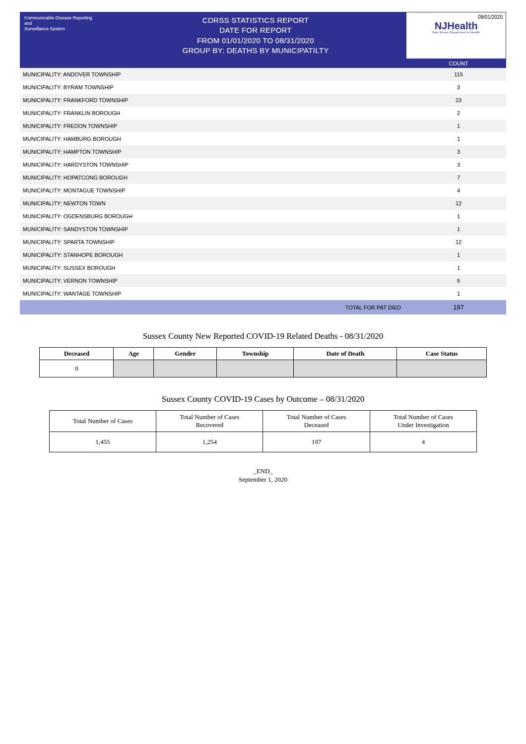Communicable Disease Reporting and
Surveillance System
CDRSS STATISTICS REPORT
DATE FOR REPORT
FROM 01/01/2020 TO 08/31/2020
GROUP BY: DEATHS BY MUNICIPATILTY
09/01/2020
NJ Health
New Jersey Department of Health
| | COUNT |
| --- | --- |
| MUNICIPALITY: ANDOVER TOWNSHIP | 115 |
| MUNICIPALITY: BYRAM TOWNSHIP | 3 |
| MUNICIPALITY: FRANKFORD TOWNSHIP | 23 |
| MUNICIPALITY: FRANKLIN BOROUGH | 2 |
| MUNICIPALITY: FREDON TOWNSHIP | 1 |
| MUNICIPALITY: HAMBURG BOROUGH | 1 |
| MUNICIPALITY: HAMPTON TOWNSHIP | 3 |
| MUNICIPALITY: HARDYSTON TOWNSHIP | 3 |
| MUNICIPALITY: HOPATCONG BOROUGH | 7 |
| MUNICIPALITY: MONTAGUE TOWNSHIP | 4 |
| MUNICIPALITY: NEWTON TOWN | 12 |
| MUNICIPALITY: OGDENSBURG BOROUGH | 1 |
| MUNICIPALITY: SANDYSTON TOWNSHIP | 1 |
| MUNICIPALITY: SPARTA TOWNSHIP | 12 |
| MUNICIPALITY: STANHOPE BOROUGH | 1 |
| MUNICIPALITY: SUSSEX BOROUGH | 1 |
| MUNICIPALITY: VERNON TOWNSHIP | 6 |
| MUNICIPALITY: WANTAGE TOWNSHIP | 1 |
| TOTAL FOR PAT DIED | 197 |
Sussex County New Reported COVID-19 Related Deaths - 08/31/2020
| Deceased | Age | Gender | Township | Date of Death | Case Status |
| --- | --- | --- | --- | --- | --- |
| 0 | | | | | |
Sussex County COVID-19 Cases by Outcome – 08/31/2020
| Total Number of Cases | Total Number of Cases Recovered | Total Number of Cases Deceased | Total Number of Cases Under Investigation |
| --- | --- | --- | --- |
| 1,455 | 1,254 | 197 | 4 |
_END_
September 1, 2020